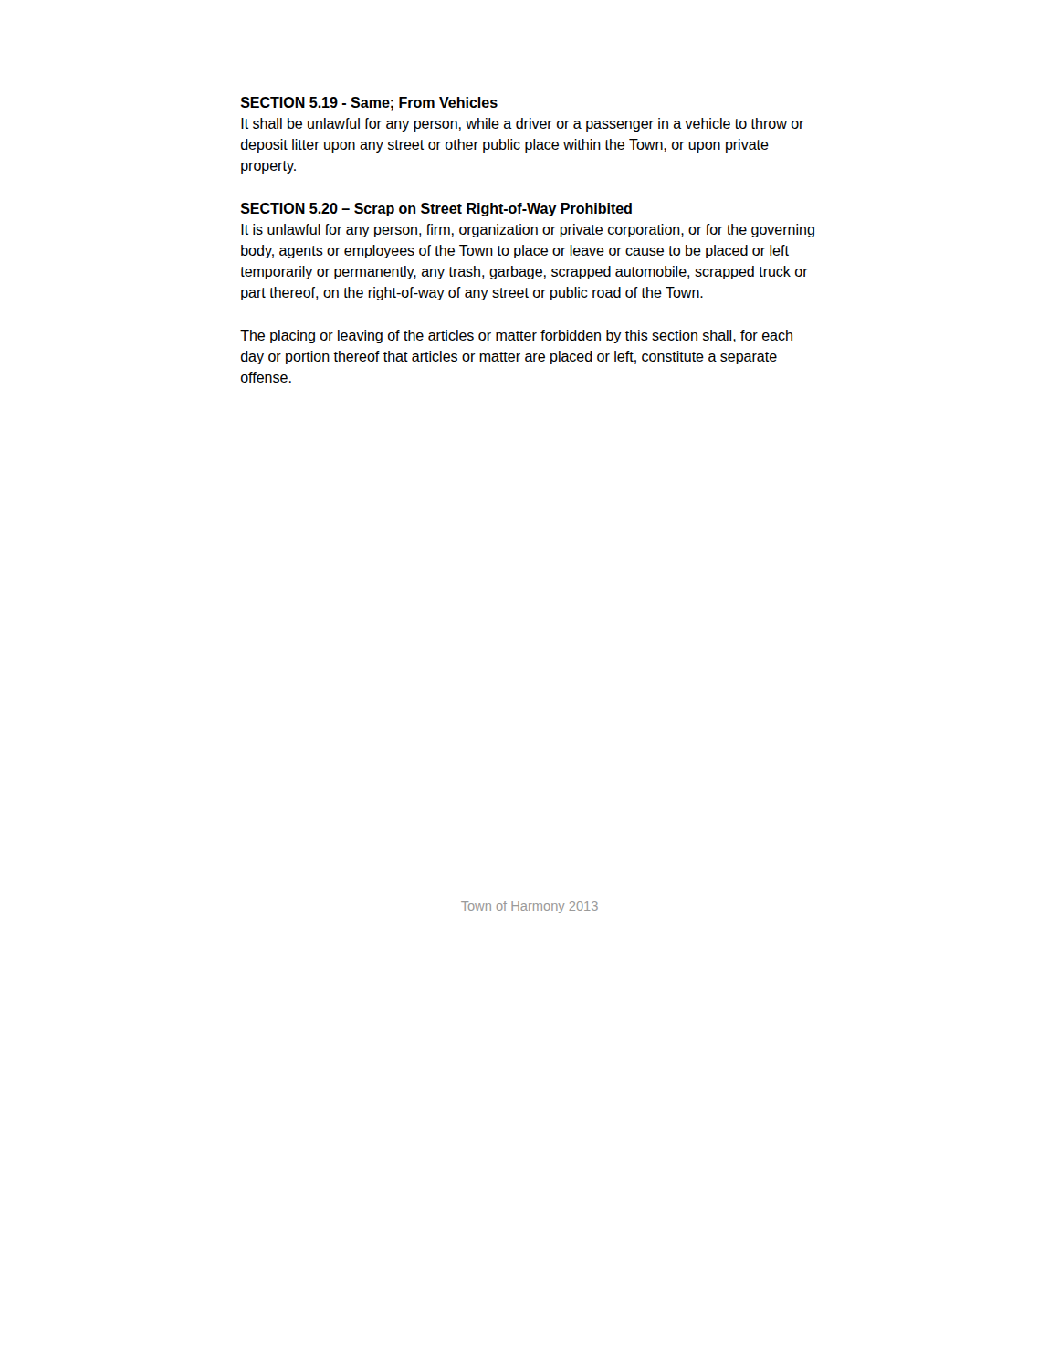SECTION 5.19 - Same; From Vehicles
It shall be unlawful for any person, while a driver or a passenger in a vehicle to throw or deposit litter upon any street or other public place within the Town, or upon private property.
SECTION 5.20 – Scrap on Street Right-of-Way Prohibited
It is unlawful for any person, firm, organization or private corporation, or for the governing body, agents or employees of the Town to place or leave or cause to be placed or left temporarily or permanently, any trash, garbage, scrapped automobile, scrapped truck or part thereof, on the right-of-way of any street or public road of the Town.
The placing or leaving of the articles or matter forbidden by this section shall, for each day or portion thereof that articles or matter are placed or left, constitute a separate offense.
Town of Harmony 2013